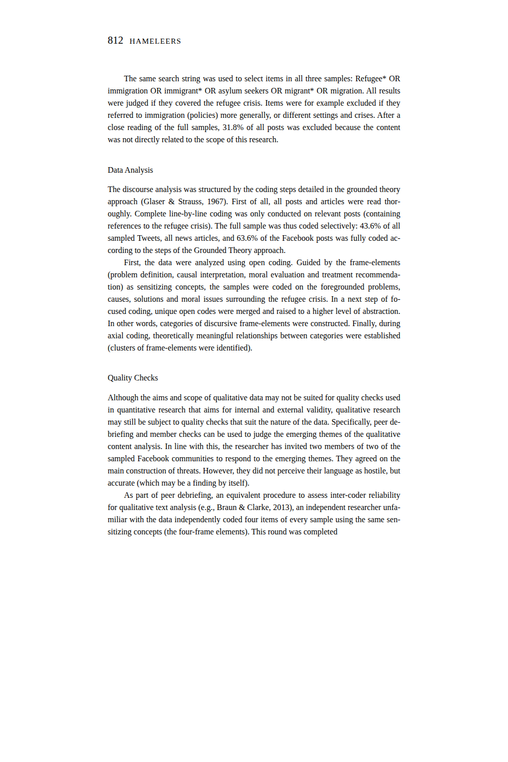812 Hameleers
The same search string was used to select items in all three samples: Refugee* OR immigration OR immigrant* OR asylum seekers OR migrant* OR migration. All results were judged if they covered the refugee crisis. Items were for example excluded if they referred to immigration (policies) more generally, or different settings and crises. After a close reading of the full samples, 31.8% of all posts was excluded because the content was not directly related to the scope of this research.
Data Analysis
The discourse analysis was structured by the coding steps detailed in the grounded theory approach (Glaser & Strauss, 1967). First of all, all posts and articles were read thoroughly. Complete line-by-line coding was only conducted on relevant posts (containing references to the refugee crisis). The full sample was thus coded selectively: 43.6% of all sampled Tweets, all news articles, and 63.6% of the Facebook posts was fully coded according to the steps of the Grounded Theory approach.
First, the data were analyzed using open coding. Guided by the frame-elements (problem definition, causal interpretation, moral evaluation and treatment recommendation) as sensitizing concepts, the samples were coded on the foregrounded problems, causes, solutions and moral issues surrounding the refugee crisis. In a next step of focused coding, unique open codes were merged and raised to a higher level of abstraction. In other words, categories of discursive frame-elements were constructed. Finally, during axial coding, theoretically meaningful relationships between categories were established (clusters of frame-elements were identified).
Quality Checks
Although the aims and scope of qualitative data may not be suited for quality checks used in quantitative research that aims for internal and external validity, qualitative research may still be subject to quality checks that suit the nature of the data. Specifically, peer debriefing and member checks can be used to judge the emerging themes of the qualitative content analysis. In line with this, the researcher has invited two members of two of the sampled Facebook communities to respond to the emerging themes. They agreed on the main construction of threats. However, they did not perceive their language as hostile, but accurate (which may be a finding by itself).
As part of peer debriefing, an equivalent procedure to assess inter-coder reliability for qualitative text analysis (e.g., Braun & Clarke, 2013), an independent researcher unfamiliar with the data independently coded four items of every sample using the same sensitizing concepts (the four-frame elements). This round was completed